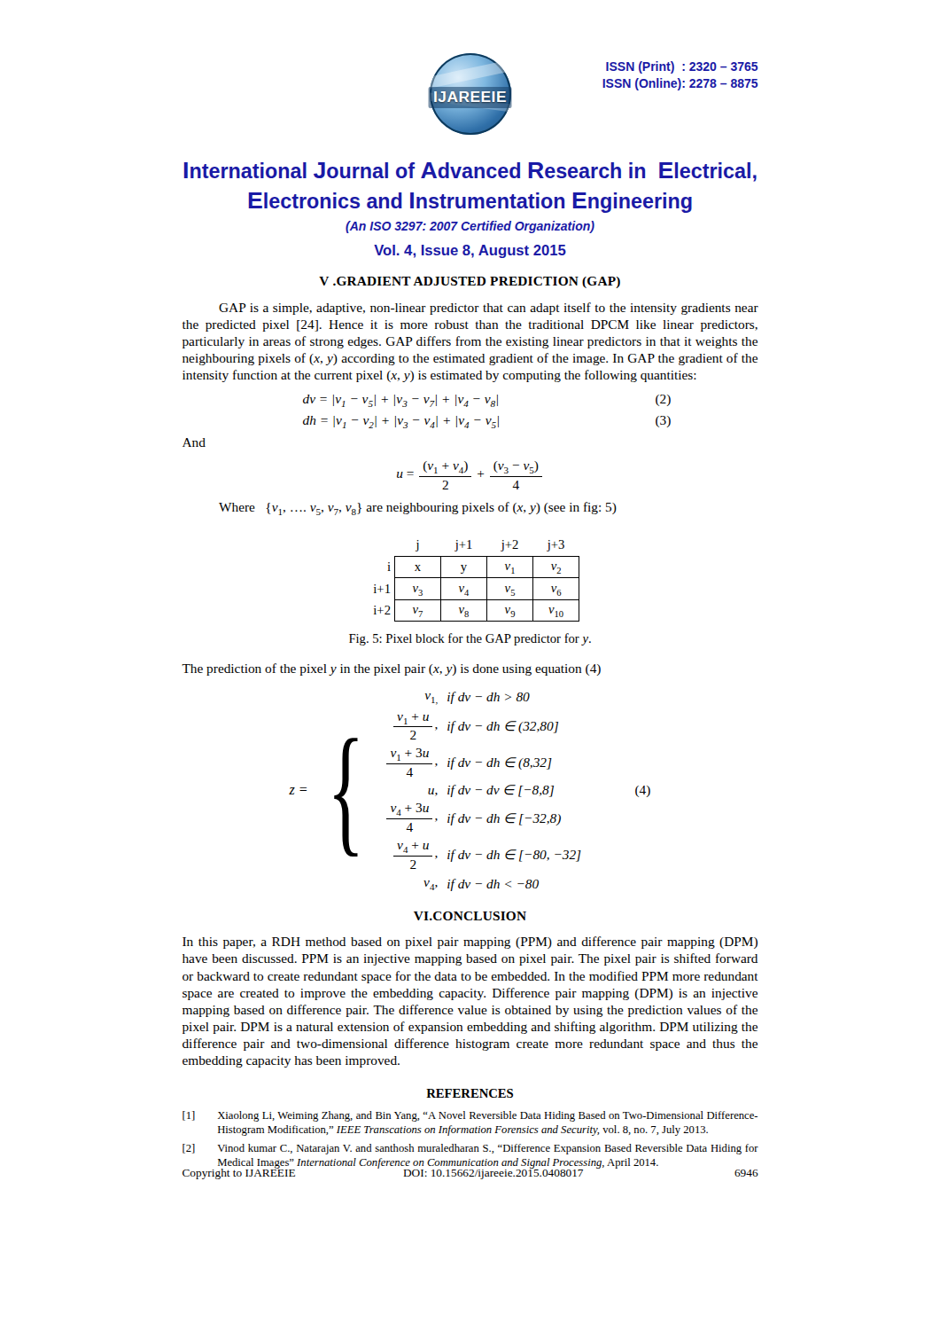IJAREEIE
ISSN (Print) : 2320 – 3765
ISSN (Online): 2278 – 8875
International Journal of Advanced Research in Electrical,
Electronics and Instrumentation Engineering
(An ISO 3297: 2007 Certified Organization)
Vol. 4, Issue 8, August 2015
V .GRADIENT ADJUSTED PREDICTION (GAP)
GAP is a simple, adaptive, non-linear predictor that can adapt itself to the intensity gradients near the predicted pixel [24]. Hence it is more robust than the traditional DPCM like linear predictors, particularly in areas of strong edges. GAP differs from the existing linear predictors in that it weights the neighbouring pixels of (x, y) according to the estimated gradient of the image. In GAP the gradient of the intensity function at the current pixel (x, y) is estimated by computing the following quantities:
dv = |v1 − v5| + |v3 − v7| + |v4 − v8| (2)
dh = |v1 − v2| + |v3 − v4| + |v4 − v5| (3)
And
u = (v1 + v4) 2 + (v3 − v5) 4
Where {v1, …. v5, v7, v8} are neighbouring pixels of (x, y) (see in fig: 5)
| | j | j+1 | j+2 | j+3 |
| i | x | y | v 1 | v 2 |
| i+1 | v 3 | v 4 | v 5 | v 6 |
| i+2 | v 7 | v 8 | v 9 | v 10 |
Fig. 5: Pixel block for the GAP predictor for y.
The prediction of the pixel y in the pixel pair (x, y) is done using equation (4)
z = {
v1,
if dv − dh > 80
v1 + u 2 ,
if dv − dh ∈ (32,80]
v1 + 3u 4 ,
if dv − dh ∈ (8,32]
u,
if dv − dv ∈ [−8,8]
v4 + 3u 4 ,
if dv − dh ∈ [−32,8)
v4 + u 2 ,
if dv − dh ∈ [−80, −32]
v4,
if dv − dh < −80
(4)
VI.CONCLUSION
In this paper, a RDH method based on pixel pair mapping (PPM) and difference pair mapping (DPM) have been discussed. PPM is an injective mapping based on pixel pair. The pixel pair is shifted forward or backward to create redundant space for the data to be embedded. In the modified PPM more redundant space are created to improve the embedding capacity. Difference pair mapping (DPM) is an injective mapping based on difference pair. The difference value is obtained by using the prediction values of the pixel pair. DPM is a natural extension of expansion embedding and shifting algorithm. DPM utilizing the difference pair and two-dimensional difference histogram create more redundant space and thus the embedding capacity has been improved.
REFERENCES
[1] Xiaolong Li, Weiming Zhang, and Bin Yang, “A Novel Reversible Data Hiding Based on Two-Dimensional Difference-Histogram Modification,” IEEE Transcations on Information Forensics and Security, vol. 8, no. 7, July 2013.
[2] Vinod kumar C., Natarajan V. and santhosh muraledharan S., “Difference Expansion Based Reversible Data Hiding for Medical Images” International Conference on Communication and Signal Processing, April 2014.
Copyright to IJAREEIE
DOI: 10.15662/ijareeie.2015.0408017
6946